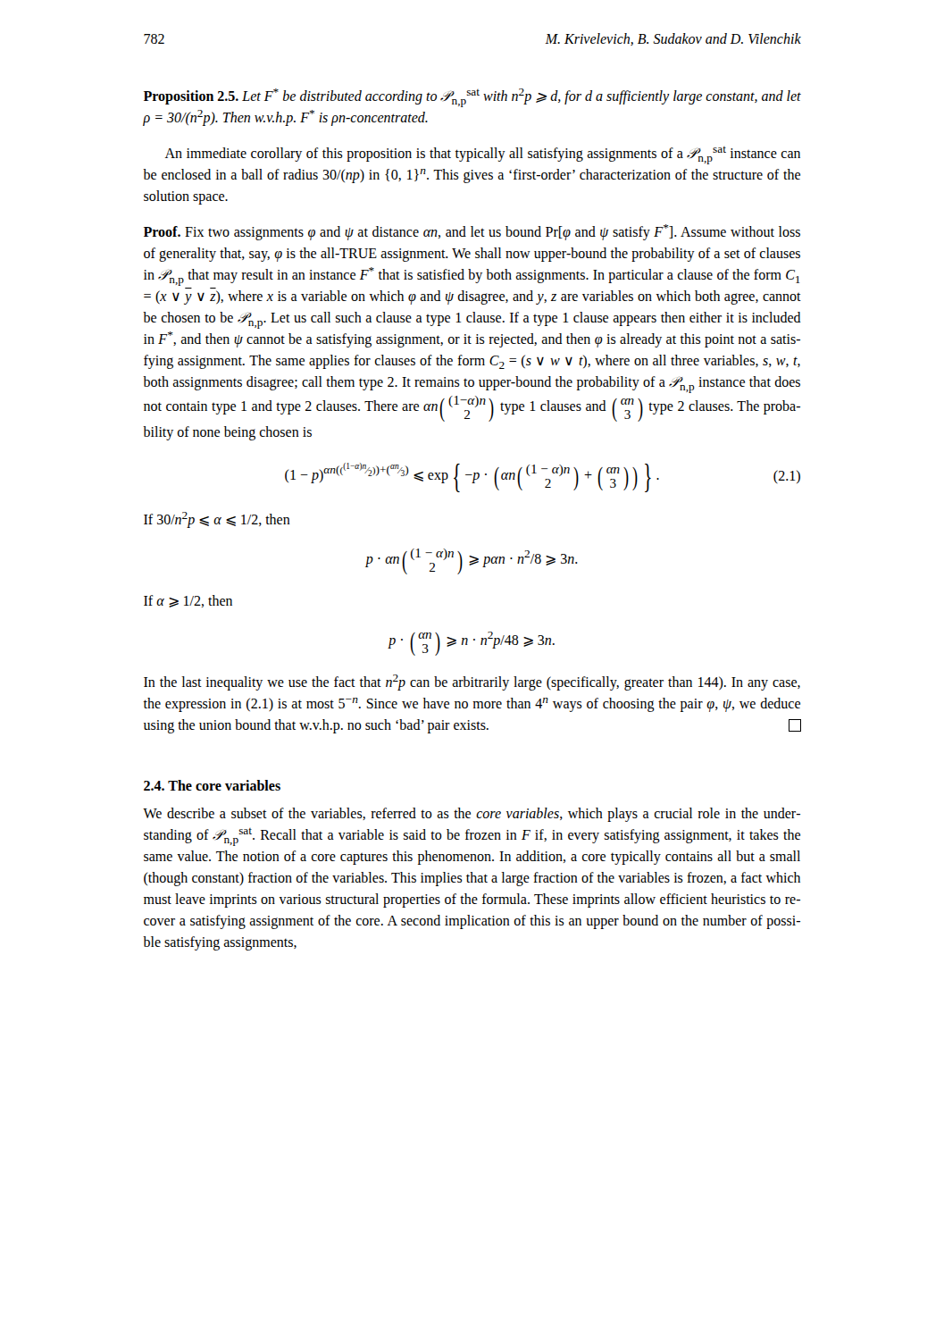782 M. Krivelevich, B. Sudakov and D. Vilenchik
Proposition 2.5. Let F* be distributed according to 𝒫n,psat with n2p ⩾ d, for d a sufficiently large constant, and let ρ = 30/(n2p). Then w.v.h.p. F* is ρn-concentrated.
An immediate corollary of this proposition is that typically all satisfying assignments of a 𝒫n,psat instance can be enclosed in a ball of radius 30/(np) in {0, 1}n. This gives a ‘first-order’ characterization of the structure of the solution space.
Proof. Fix two assignments φ and ψ at distance αn, and let us bound Pr[φ and ψ satisfy F*]. Assume without loss of generality that, say, φ is the all-TRUE assignment. We shall now upper-bound the probability of a set of clauses in 𝒫n,p that may result in an instance F* that is satisfied by both assignments. In particular a clause of the form C1 = (x ∨ y ∨ z), where x is a variable on which φ and ψ disagree, and y, z are variables on which both agree, cannot be chosen to be 𝒫n,p. Let us call such a clause a type 1 clause. If a type 1 clause appears then either it is included in F*, and then ψ cannot be a satisfying assignment, or it is rejected, and then φ is already at this point not a satisfying assignment. The same applies for clauses of the form C2 = (s ∨ w ∨ t), where on all three variables, s, w, t, both assignments disagree; call them type 2. It remains to upper-bound the probability of a 𝒫n,p instance that does not contain type 1 and type 2 clauses. There are αn((1−α)n 2) type 1 clauses and (αn 3) type 2 clauses. The probability of none being chosen is
(1 − p)αn(((1−α)n⁄2))+(αn⁄3) ⩽ exp{−p · (αn((1 − α)n 2) + (αn 3))}. (2.1)
If 30/n2p ⩽ α ⩽ 1/2, then
p · αn((1 − α)n 2) ⩾ pαn · n2/8 ⩾ 3n.
If α ⩾ 1/2, then
p · (αn 3) ⩾ n · n2p/48 ⩾ 3n.
In the last inequality we use the fact that n2p can be arbitrarily large (specifically, greater than 144). In any case, the expression in (2.1) is at most 5−n. Since we have no more than 4n ways of choosing the pair φ, ψ, we deduce using the union bound that w.v.h.p. no such ‘bad’ pair exists.
2.4. The core variables
We describe a subset of the variables, referred to as the core variables, which plays a crucial role in the understanding of 𝒫n,psat. Recall that a variable is said to be frozen in F if, in every satisfying assignment, it takes the same value. The notion of a core captures this phenomenon. In addition, a core typically contains all but a small (though constant) fraction of the variables. This implies that a large fraction of the variables is frozen, a fact which must leave imprints on various structural properties of the formula. These imprints allow efficient heuristics to recover a satisfying assignment of the core. A second implication of this is an upper bound on the number of possible satisfying assignments,